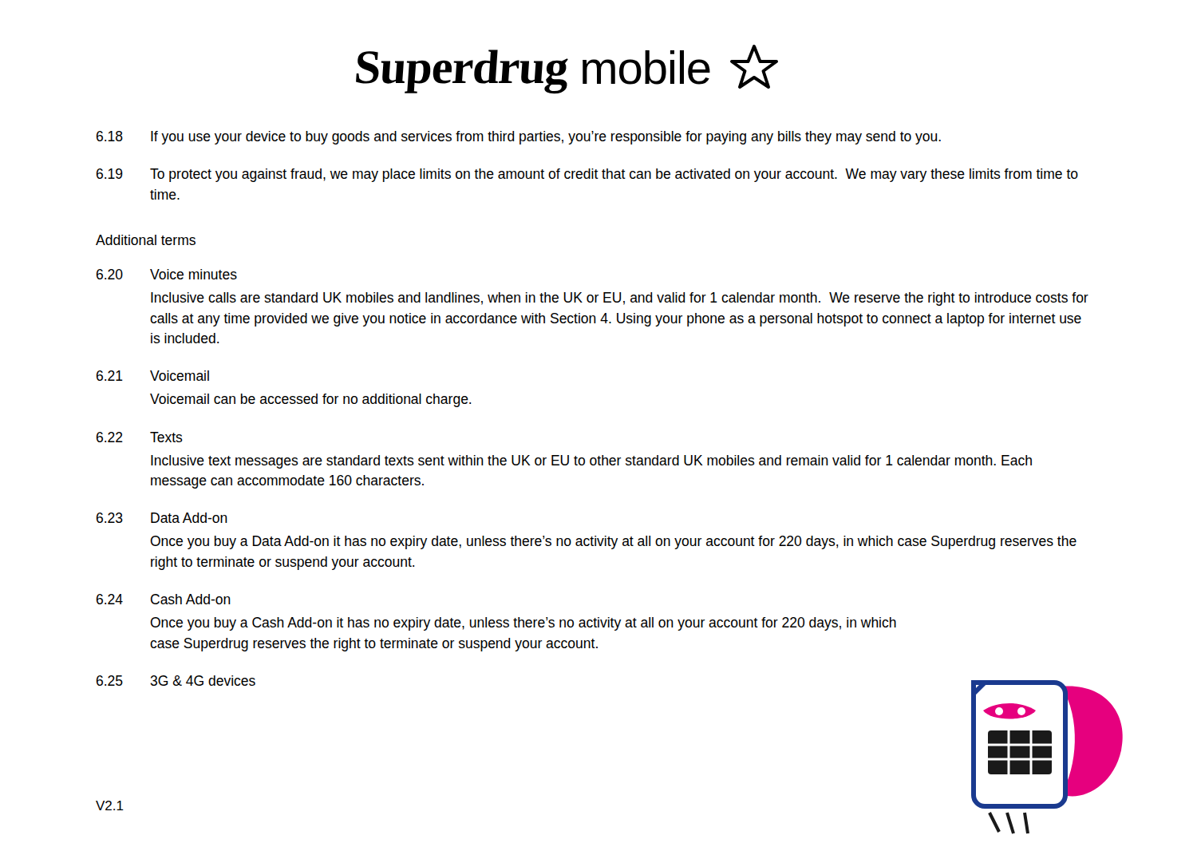Superdrug mobile
6.18
If you use your device to buy goods and services from third parties, you’re responsible for paying any bills they may send to you.
6.19
To protect you against fraud, we may place limits on the amount of credit that can be activated on your account. We may vary these limits from time to time.
Additional terms
6.20
Voice minutes
Inclusive calls are standard UK mobiles and landlines, when in the UK or EU, and valid for 1 calendar month. We reserve the right to introduce costs for calls at any time provided we give you notice in accordance with Section 4. Using your phone as a personal hotspot to connect a laptop for internet use is included.
6.21
Voicemail
Voicemail can be accessed for no additional charge.
6.22
Texts
Inclusive text messages are standard texts sent within the UK or EU to other standard UK mobiles and remain valid for 1 calendar month. Each message can accommodate 160 characters.
6.23
Data Add-on
Once you buy a Data Add-on it has no expiry date, unless there’s no activity at all on your account for 220 days, in which case Superdrug reserves the right to terminate or suspend your account.
6.24
Cash Add-on
Once you buy a Cash Add-on it has no expiry date, unless there’s no activity at all on your account for 220 days, in which
case Superdrug reserves the right to terminate or suspend your account.
6.25
3G & 4G devices
V2.1